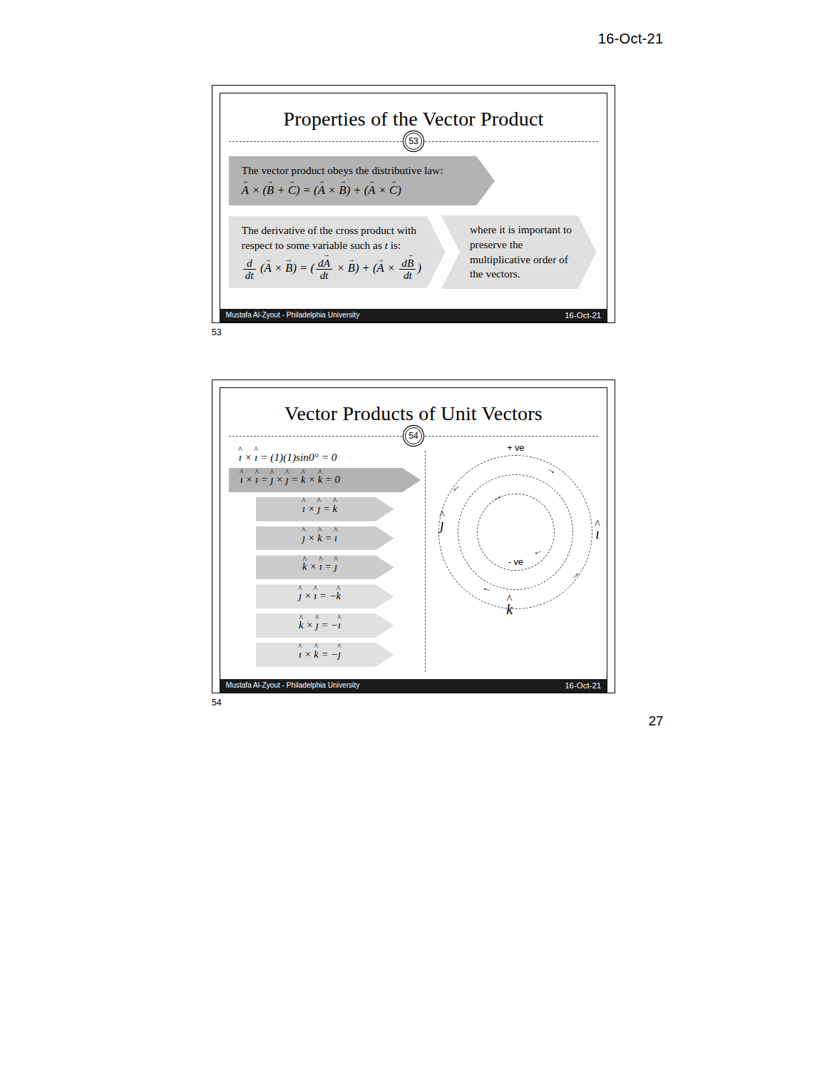16-Oct-21
Properties of the Vector Product
53
The vector product obeys the distributive law:
A × (B + C) = (A × B) + (A × C)
The derivative of the cross product with respect to some variable such as t is:
ddt (A × B) = (dA dt × B) + (A × dB dt)
where it is important to preserve the multiplicative order of the vectors.
Mustafa Al-Zyout - Philadelphia University 16-Oct-21
53
Vector Products of Unit Vectors
54
ı × ı = (1)(1)sin0° = 0
ı × ı = ȷ × ȷ = k × k = 0
ı × ȷ = k
ȷ × k = ı
k × ı = ȷ
ȷ × ı = −k
k × ȷ = −ı
ı × k = −ȷ
+ ve - ve ı ȷ k → → → → → →
Mustafa Al-Zyout - Philadelphia University 16-Oct-21
54
27